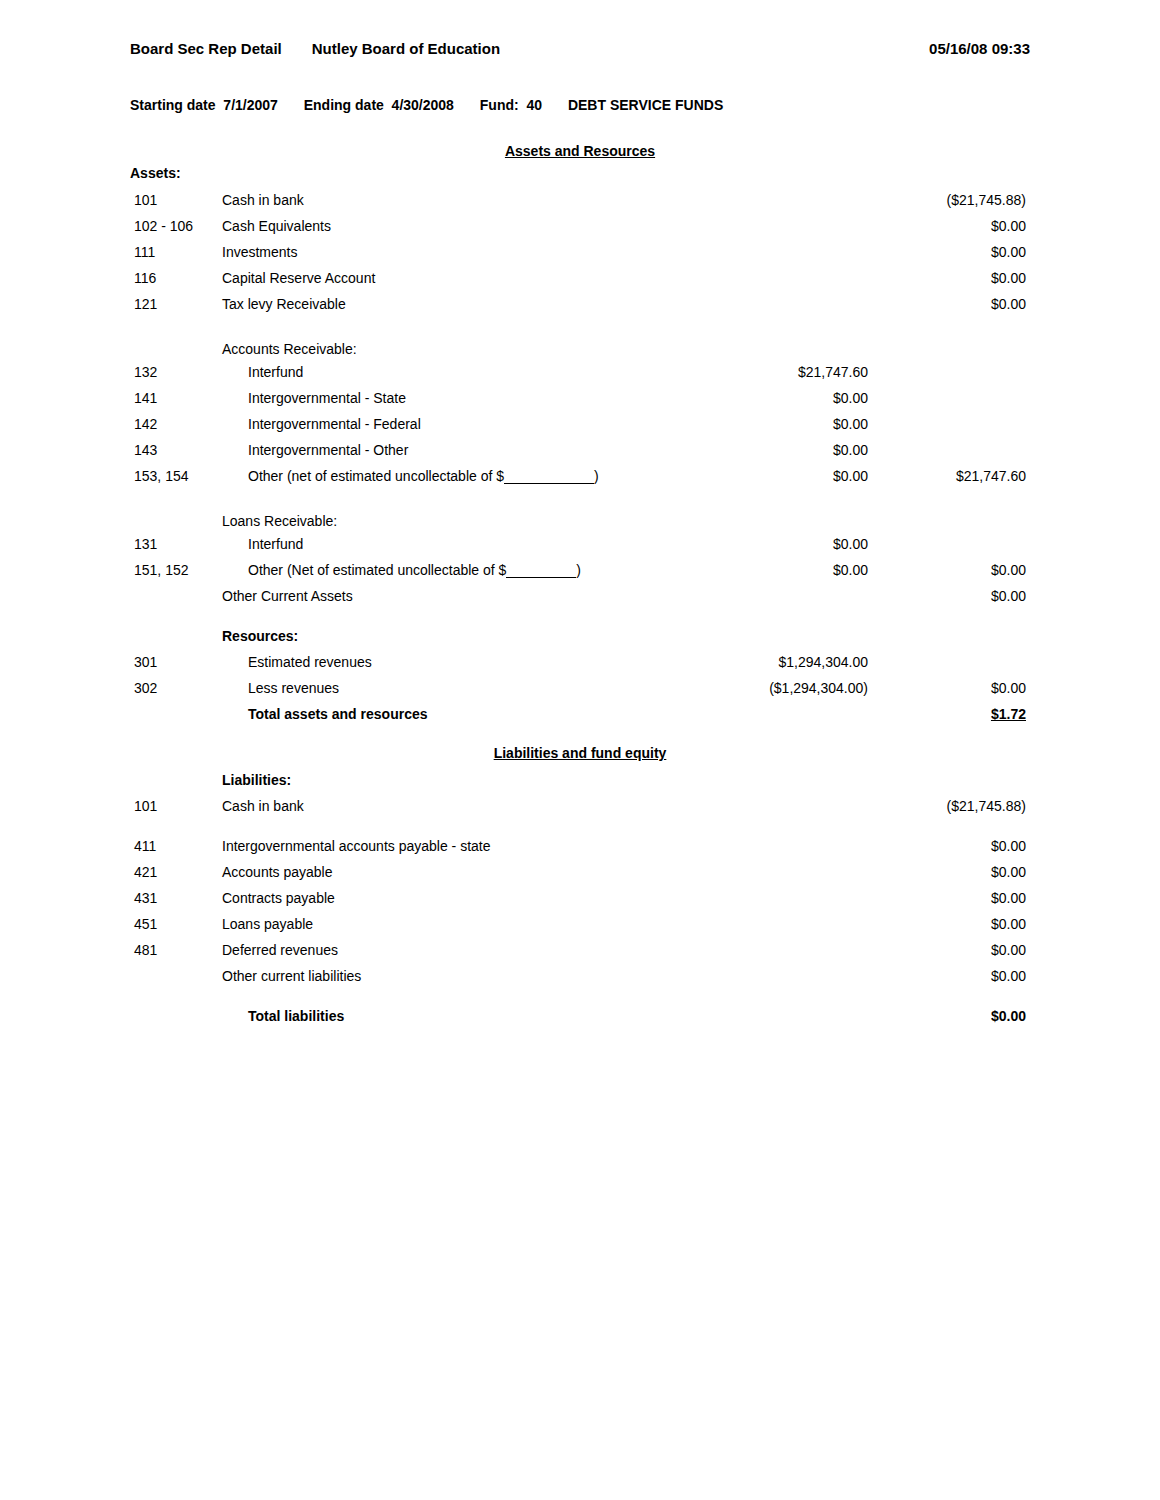Board Sec Rep Detail Nutley Board of Education
05/16/08 09:33
Starting date 7/1/2007 Ending date 4/30/2008 Fund: 40 DEBT SERVICE FUNDS
Assets and Resources
Assets:
| 101 | Cash in bank | | ($21,745.88) |
| 102 - 106 | Cash Equivalents | | $0.00 |
| 111 | Investments | | $0.00 |
| 116 | Capital Reserve Account | | $0.00 |
| 121 | Tax levy Receivable | | $0.00 |
| | Accounts Receivable: | | |
| 132 | Interfund | $21,747.60 | |
| 141 | Intergovernmental - State | $0.00 | |
| 142 | Intergovernmental - Federal | $0.00 | |
| 143 | Intergovernmental - Other | $0.00 | |
| 153, 154 | Other (net of estimated uncollectable of $ ) | $0.00 | $21,747.60 |
| | Loans Receivable: | | |
| 131 | Interfund | $0.00 | |
| 151, 152 | Other (Net of estimated uncollectable of $ ) | $0.00 | $0.00 |
| | Other Current Assets | | $0.00 |
| | Resources: | | |
| 301 | Estimated revenues | $1,294,304.00 | |
| 302 | Less revenues | ($1,294,304.00) | $0.00 |
| | Total assets and resources | | $1.72 |
Liabilities and fund equity
| | Liabilities: | | |
| 101 | Cash in bank | | ($21,745.88) |
| 411 | Intergovernmental accounts payable - state | | $0.00 |
| 421 | Accounts payable | | $0.00 |
| 431 | Contracts payable | | $0.00 |
| 451 | Loans payable | | $0.00 |
| 481 | Deferred revenues | | $0.00 |
| | Other current liabilities | | $0.00 |
| | Total liabilities | | $0.00 |